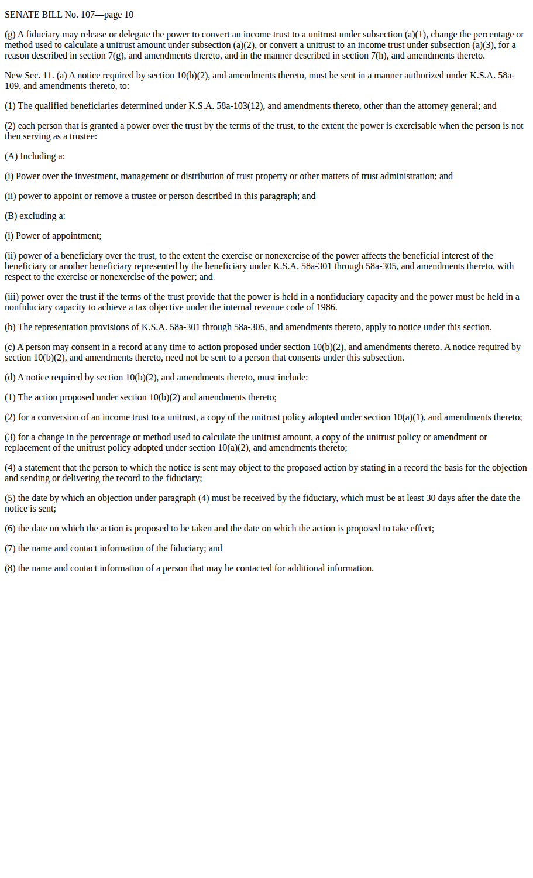SENATE BILL No. 107—page 10
(g) A fiduciary may release or delegate the power to convert an income trust to a unitrust under subsection (a)(1), change the percentage or method used to calculate a unitrust amount under subsection (a)(2), or convert a unitrust to an income trust under subsection (a)(3), for a reason described in section 7(g), and amendments thereto, and in the manner described in section 7(h), and amendments thereto.
New Sec. 11. (a) A notice required by section 10(b)(2), and amendments thereto, must be sent in a manner authorized under K.S.A. 58a-109, and amendments thereto, to:
(1) The qualified beneficiaries determined under K.S.A. 58a-103(12), and amendments thereto, other than the attorney general; and
(2) each person that is granted a power over the trust by the terms of the trust, to the extent the power is exercisable when the person is not then serving as a trustee:
(A) Including a:
(i) Power over the investment, management or distribution of trust property or other matters of trust administration; and
(ii) power to appoint or remove a trustee or person described in this paragraph; and
(B) excluding a:
(i) Power of appointment;
(ii) power of a beneficiary over the trust, to the extent the exercise or nonexercise of the power affects the beneficial interest of the beneficiary or another beneficiary represented by the beneficiary under K.S.A. 58a-301 through 58a-305, and amendments thereto, with respect to the exercise or nonexercise of the power; and
(iii) power over the trust if the terms of the trust provide that the power is held in a nonfiduciary capacity and the power must be held in a nonfiduciary capacity to achieve a tax objective under the internal revenue code of 1986.
(b) The representation provisions of K.S.A. 58a-301 through 58a-305, and amendments thereto, apply to notice under this section.
(c) A person may consent in a record at any time to action proposed under section 10(b)(2), and amendments thereto. A notice required by section 10(b)(2), and amendments thereto, need not be sent to a person that consents under this subsection.
(d) A notice required by section 10(b)(2), and amendments thereto, must include:
(1) The action proposed under section 10(b)(2) and amendments thereto;
(2) for a conversion of an income trust to a unitrust, a copy of the unitrust policy adopted under section 10(a)(1), and amendments thereto;
(3) for a change in the percentage or method used to calculate the unitrust amount, a copy of the unitrust policy or amendment or replacement of the unitrust policy adopted under section 10(a)(2), and amendments thereto;
(4) a statement that the person to which the notice is sent may object to the proposed action by stating in a record the basis for the objection and sending or delivering the record to the fiduciary;
(5) the date by which an objection under paragraph (4) must be received by the fiduciary, which must be at least 30 days after the date the notice is sent;
(6) the date on which the action is proposed to be taken and the date on which the action is proposed to take effect;
(7) the name and contact information of the fiduciary; and
(8) the name and contact information of a person that may be contacted for additional information.